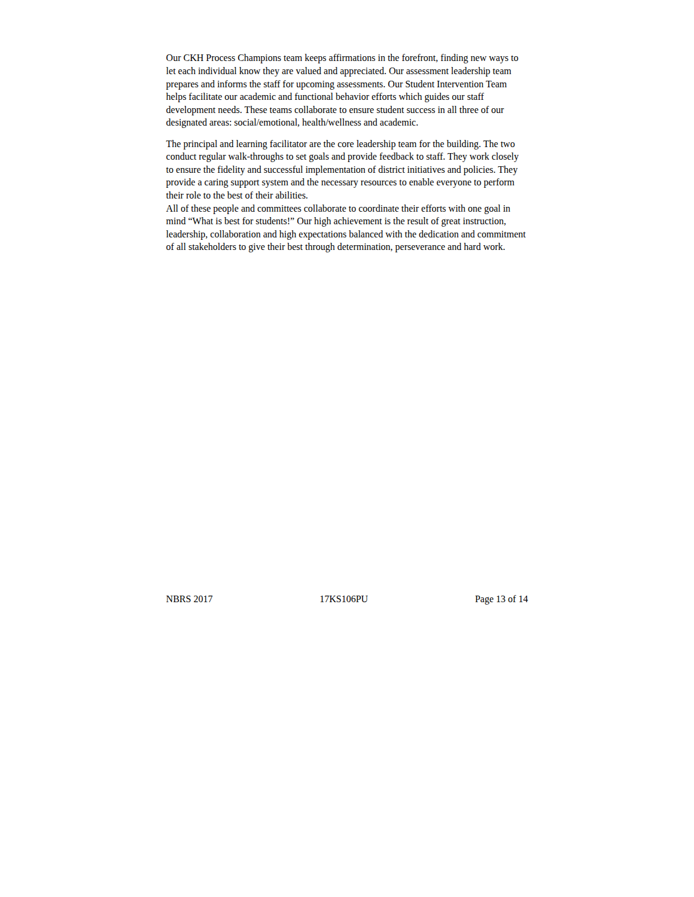Our CKH Process Champions team keeps affirmations in the forefront, finding new ways to let each individual know they are valued and appreciated. Our assessment leadership team prepares and informs the staff for upcoming assessments. Our Student Intervention Team helps facilitate our academic and functional behavior efforts which guides our staff development needs. These teams collaborate to ensure student success in all three of our designated areas: social/emotional, health/wellness and academic.
The principal and learning facilitator are the core leadership team for the building. The two conduct regular walk-throughs to set goals and provide feedback to staff. They work closely to ensure the fidelity and successful implementation of district initiatives and policies. They provide a caring support system and the necessary resources to enable everyone to perform their role to the best of their abilities.
All of these people and committees collaborate to coordinate their efforts with one goal in mind “What is best for students!” Our high achievement is the result of great instruction, leadership, collaboration and high expectations balanced with the dedication and commitment of all stakeholders to give their best through determination, perseverance and hard work.
NBRS 2017 17KS106PU Page 13 of 14